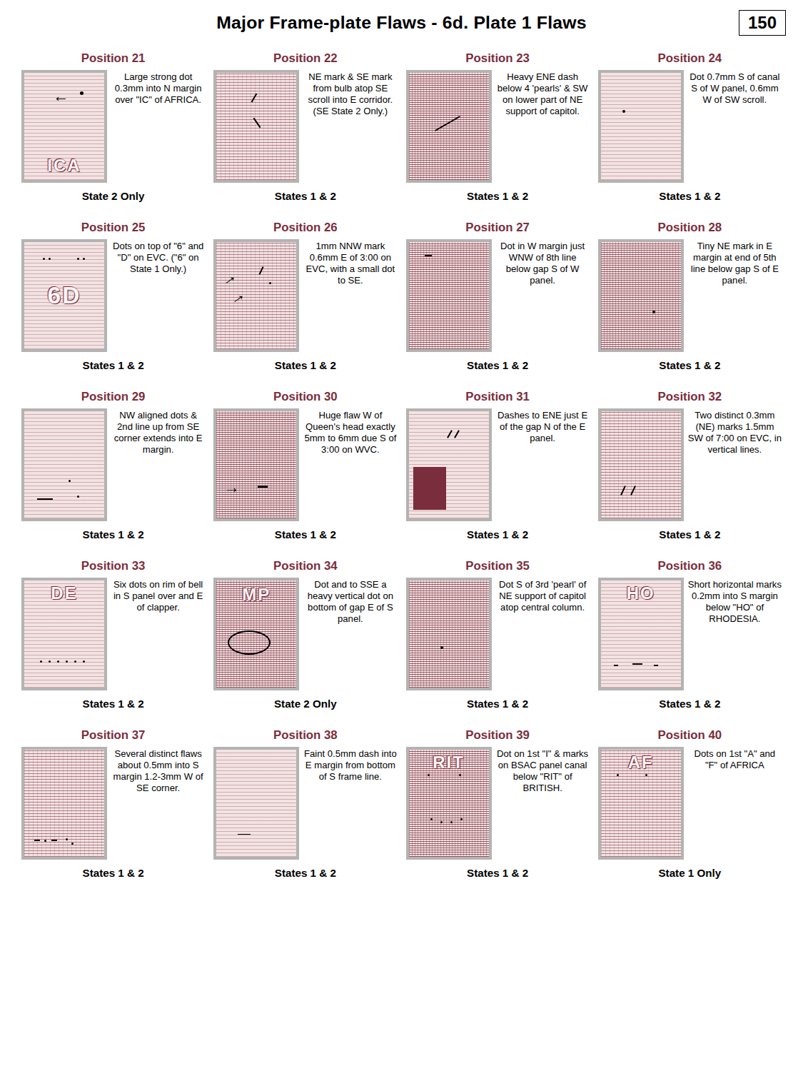Major Frame-plate Flaws - 6d. Plate 1 Flaws
150
| Position 21 ICA ← Large strong dot 0.3mm into N margin over "IC" of AFRICA. State 2 Only | Position 22 NE mark & SE mark from bulb atop SE scroll into E corridor. (SE State 2 Only.) States 1 & 2 | Position 23 Heavy ENE dash below 4 'pearls' & SW on lower part of NE support of capitol. States 1 & 2 | Position 24 Dot 0.7mm S of canal S of W panel, 0.6mm W of SW scroll. States 1 & 2 |
| Position 25 6D Dots on top of "6" and "D" on EVC. ("6" on State 1 Only.) States 1 & 2 | Position 26 → → 1mm NNW mark 0.6mm E of 3:00 on EVC, with a small dot to SE. States 1 & 2 | Position 27 Dot in W margin just WNW of 8th line below gap S of W panel. States 1 & 2 | Position 28 Tiny NE mark in E margin at end of 5th line below gap S of E panel. States 1 & 2 |
| Position 29 NW aligned dots & 2nd line up from SE corner extends into E margin. States 1 & 2 | Position 30 → Huge flaw W of Queen's head exactly 5mm to 6mm due S of 3:00 on WVC. States 1 & 2 | Position 31 Dashes to ENE just E of the gap N of the E panel. States 1 & 2 | Position 32 Two distinct 0.3mm (NE) marks 1.5mm SW of 7:00 on EVC, in vertical lines. States 1 & 2 |
| Position 33 DE Six dots on rim of bell in S panel over and E of clapper. States 1 & 2 | Position 34 MP Dot and to SSE a heavy vertical dot on bottom of gap E of S panel. State 2 Only | Position 35 Dot S of 3rd 'pearl' of NE support of capitol atop central column. States 1 & 2 | Position 36 HO Short horizontal marks 0.2mm into S margin below "HO" of RHODESIA. States 1 & 2 |
| Position 37 Several distinct flaws about 0.5mm into S margin 1.2-3mm W of SE corner. States 1 & 2 | Position 38 Faint 0.5mm dash into E margin from bottom of S frame line. States 1 & 2 | Position 39 RIT Dot on 1st "I" & marks on BSAC panel canal below "RIT" of BRITISH. States 1 & 2 | Position 40 AF Dots on 1st "A" and "F" of AFRICA State 1 Only |